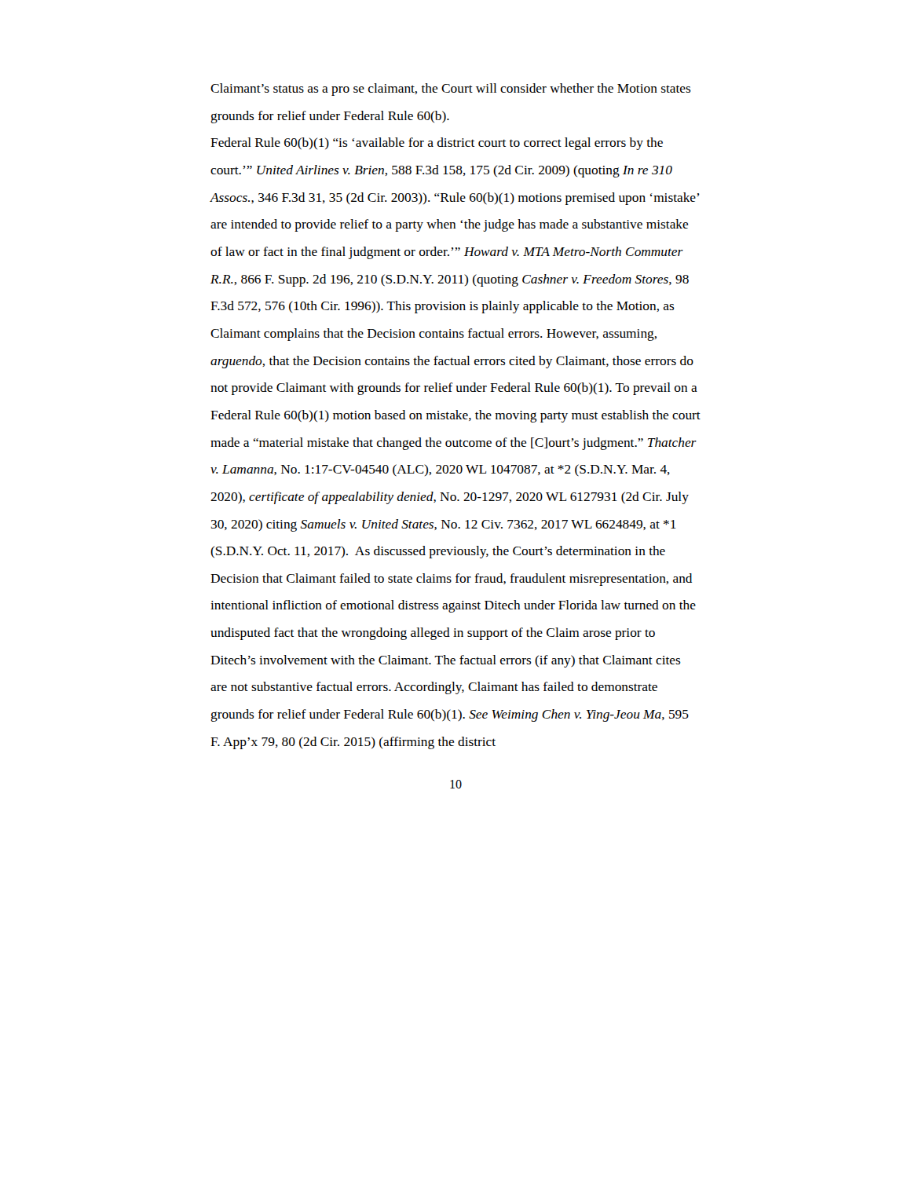Claimant’s status as a pro se claimant, the Court will consider whether the Motion states grounds for relief under Federal Rule 60(b).
Federal Rule 60(b)(1) “is ‘available for a district court to correct legal errors by the court.’” United Airlines v. Brien, 588 F.3d 158, 175 (2d Cir. 2009) (quoting In re 310 Assocs., 346 F.3d 31, 35 (2d Cir. 2003)). “Rule 60(b)(1) motions premised upon ‘mistake’ are intended to provide relief to a party when ‘the judge has made a substantive mistake of law or fact in the final judgment or order.’” Howard v. MTA Metro-North Commuter R.R., 866 F. Supp. 2d 196, 210 (S.D.N.Y. 2011) (quoting Cashner v. Freedom Stores, 98 F.3d 572, 576 (10th Cir. 1996)). This provision is plainly applicable to the Motion, as Claimant complains that the Decision contains factual errors. However, assuming, arguendo, that the Decision contains the factual errors cited by Claimant, those errors do not provide Claimant with grounds for relief under Federal Rule 60(b)(1). To prevail on a Federal Rule 60(b)(1) motion based on mistake, the moving party must establish the court made a “material mistake that changed the outcome of the [C]ourt’s judgment.” Thatcher v. Lamanna, No. 1:17-CV-04540 (ALC), 2020 WL 1047087, at *2 (S.D.N.Y. Mar. 4, 2020), certificate of appealability denied, No. 20-1297, 2020 WL 6127931 (2d Cir. July 30, 2020) citing Samuels v. United States, No. 12 Civ. 7362, 2017 WL 6624849, at *1 (S.D.N.Y. Oct. 11, 2017). As discussed previously, the Court’s determination in the Decision that Claimant failed to state claims for fraud, fraudulent misrepresentation, and intentional infliction of emotional distress against Ditech under Florida law turned on the undisputed fact that the wrongdoing alleged in support of the Claim arose prior to Ditech’s involvement with the Claimant. The factual errors (if any) that Claimant cites are not substantive factual errors. Accordingly, Claimant has failed to demonstrate grounds for relief under Federal Rule 60(b)(1). See Weiming Chen v. Ying-Jeou Ma, 595 F. App’x 79, 80 (2d Cir. 2015) (affirming the district
10